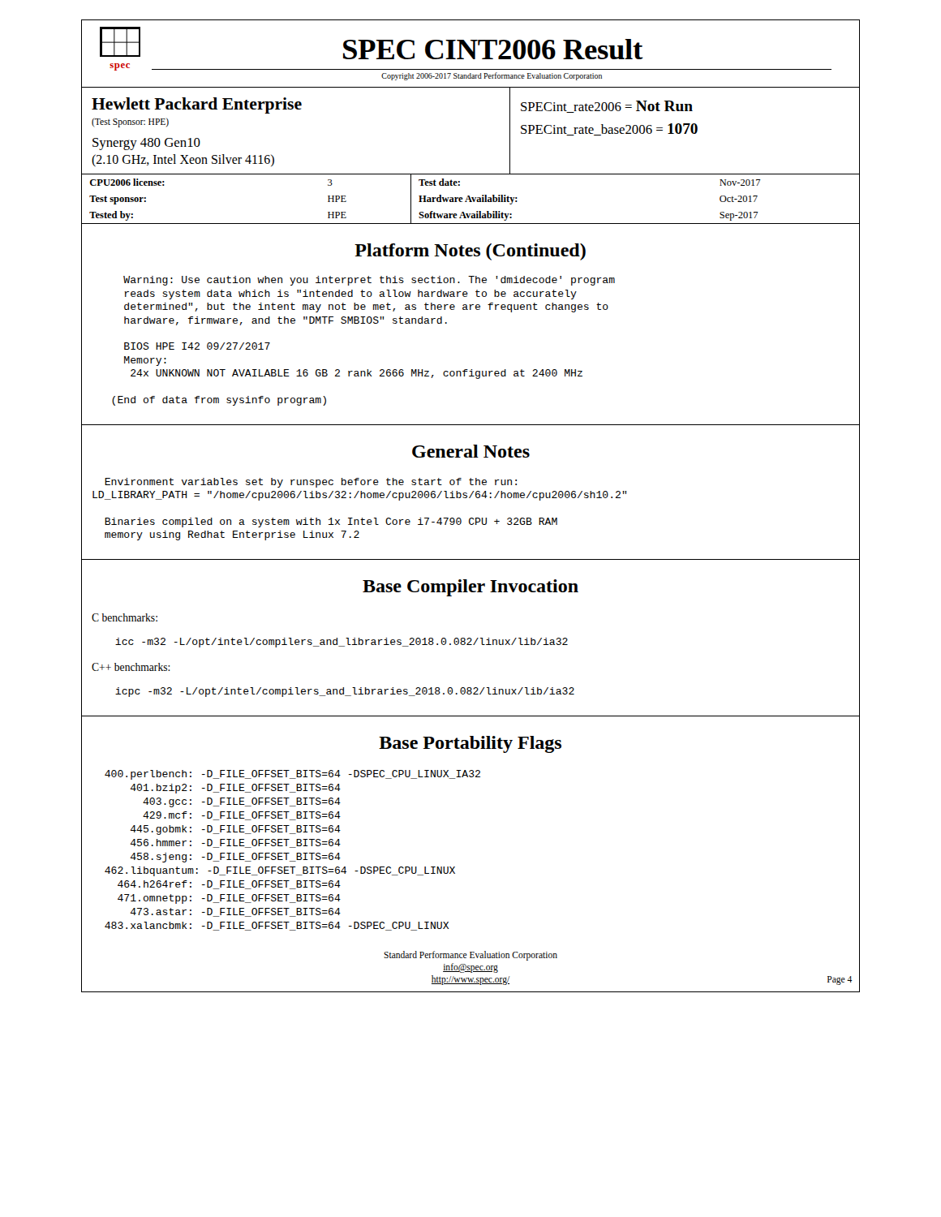spec
SPEC CINT2006 Result
Copyright 2006-2017 Standard Performance Evaluation Corporation
Hewlett Packard Enterprise
(Test Sponsor: HPE)
Synergy 480 Gen10 (2.10 GHz, Intel Xeon Silver 4116)
SPECint_rate2006 = Not Run
SPECint_rate_base2006 = 1070
| CPU2006 license: | 3 | Test date: | Nov-2017 |
| Test sponsor: | HPE | Hardware Availability: | Oct-2017 |
| Tested by: | HPE | Software Availability: | Sep-2017 |
Platform Notes (Continued)
     Warning: Use caution when you interpret this section. The 'dmidecode' program
     reads system data which is "intended to allow hardware to be accurately
     determined", but the intent may not be met, as there are frequent changes to
     hardware, firmware, and the "DMTF SMBIOS" standard.

     BIOS HPE I42 09/27/2017
     Memory:
      24x UNKNOWN NOT AVAILABLE 16 GB 2 rank 2666 MHz, configured at 2400 MHz

   (End of data from sysinfo program)
General Notes
  Environment variables set by runspec before the start of the run:
LD_LIBRARY_PATH = "/home/cpu2006/libs/32:/home/cpu2006/libs/64:/home/cpu2006/sh10.2"

  Binaries compiled on a system with 1x Intel Core i7-4790 CPU + 32GB RAM
  memory using Redhat Enterprise Linux 7.2
Base Compiler Invocation
C benchmarks:
icc -m32 -L/opt/intel/compilers_and_libraries_2018.0.082/linux/lib/ia32
C++ benchmarks:
icpc -m32 -L/opt/intel/compilers_and_libraries_2018.0.082/linux/lib/ia32
Base Portability Flags
400.perlbench: -D_FILE_OFFSET_BITS=64 -DSPEC_CPU_LINUX_IA32
401.bzip2: -D_FILE_OFFSET_BITS=64
403.gcc: -D_FILE_OFFSET_BITS=64
429.mcf: -D_FILE_OFFSET_BITS=64
445.gobmk: -D_FILE_OFFSET_BITS=64
456.hmmer: -D_FILE_OFFSET_BITS=64
458.sjeng: -D_FILE_OFFSET_BITS=64
462.libquantum: -D_FILE_OFFSET_BITS=64 -DSPEC_CPU_LINUX
464.h264ref: -D_FILE_OFFSET_BITS=64
471.omnetpp: -D_FILE_OFFSET_BITS=64
473.astar: -D_FILE_OFFSET_BITS=64
483.xalancbmk: -D_FILE_OFFSET_BITS=64 -DSPEC_CPU_LINUX
Standard Performance Evaluation Corporation
info@spec.org
http://www.spec.org/ Page 4